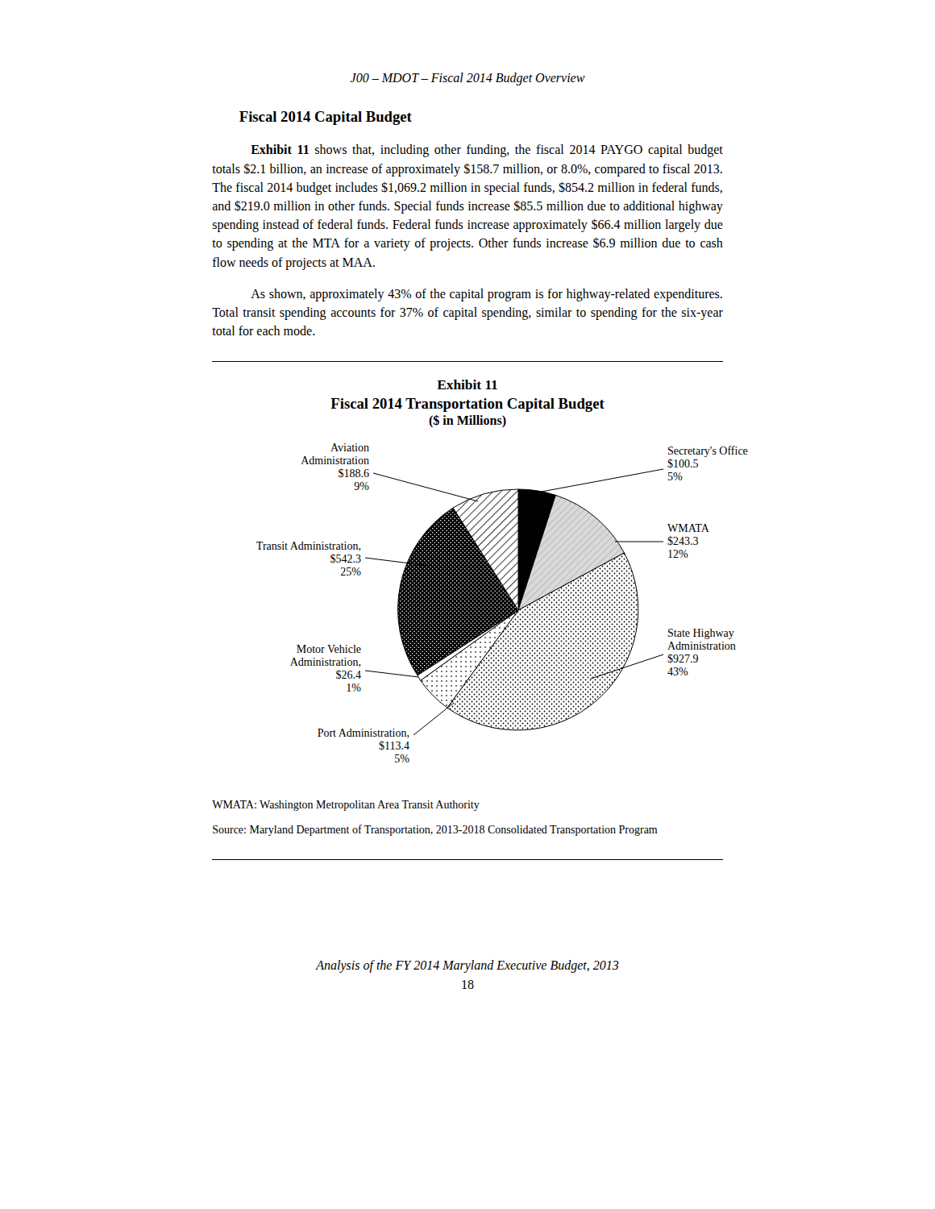J00 – MDOT – Fiscal 2014 Budget Overview
Fiscal 2014 Capital Budget
Exhibit 11 shows that, including other funding, the fiscal 2014 PAYGO capital budget totals $2.1 billion, an increase of approximately $158.7 million, or 8.0%, compared to fiscal 2013. The fiscal 2014 budget includes $1,069.2 million in special funds, $854.2 million in federal funds, and $219.0 million in other funds. Special funds increase $85.5 million due to additional highway spending instead of federal funds. Federal funds increase approximately $66.4 million largely due to spending at the MTA for a variety of projects. Other funds increase $6.9 million due to cash flow needs of projects at MAA.
As shown, approximately 43% of the capital program is for highway-related expenditures. Total transit spending accounts for 37% of capital spending, similar to spending for the six-year total for each mode.
Exhibit 11
Fiscal 2014 Transportation Capital Budget
($ in Millions)
Slices (clockwise from 12 o'clock): Secretary's Office 5% (0-18deg) WMATA 12% (18-61.2) State Highway 43% (61.2-216) Port Administration 5% (216-234) Motor Vehicle 1% (234-237.6) Transit Administration 25% (237.6-327.6) Aviation 9% (327.6-360) Secretary's Office $100.5 5% WMATA $243.3 12% State Highway Administration $927.9 43% Port Administration, $113.4 5% Motor Vehicle Administration, $26.4 1% Transit Administration, $542.3 25% Aviation Administration $188.6 9%
WMATA: Washington Metropolitan Area Transit Authority
Source: Maryland Department of Transportation, 2013-2018 Consolidated Transportation Program
Analysis of the FY 2014 Maryland Executive Budget, 2013
18